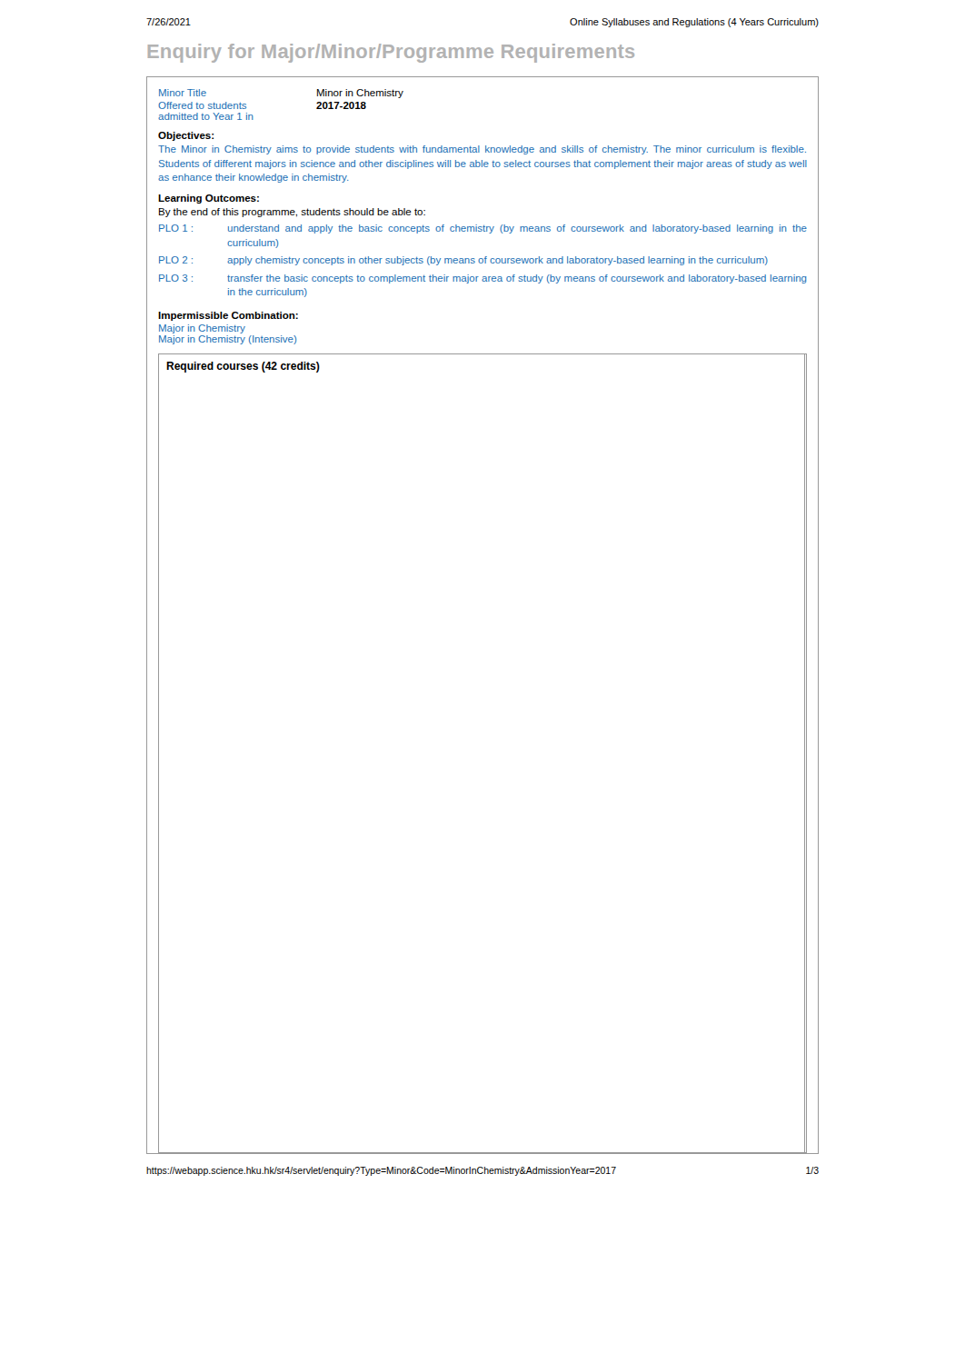7/26/2021 Online Syllabuses and Regulations (4 Years Curriculum)
Enquiry for Major/Minor/Programme Requirements
| Minor Title | Minor in Chemistry |
| Offered to students admitted to Year 1 in | 2017-2018 |
Objectives:
The Minor in Chemistry aims to provide students with fundamental knowledge and skills of chemistry. The minor curriculum is flexible. Students of different majors in science and other disciplines will be able to select courses that complement their major areas of study as well as enhance their knowledge in chemistry.
Learning Outcomes:
By the end of this programme, students should be able to:
| PLO 1 : | understand and apply the basic concepts of chemistry (by means of coursework and laboratory-based learning in the curriculum) |
| PLO 2 : | apply chemistry concepts in other subjects (by means of coursework and laboratory-based learning in the curriculum) |
| PLO 3 : | transfer the basic concepts to complement their major area of study (by means of coursework and laboratory-based learning in the curriculum) |
Impermissible Combination:
Major in Chemistry
Major in Chemistry (Intensive)
Required courses (42 credits)
https://webapp.science.hku.hk/sr4/servlet/enquiry?Type=Minor&Code=MinorInChemistry&AdmissionYear=2017 1/3